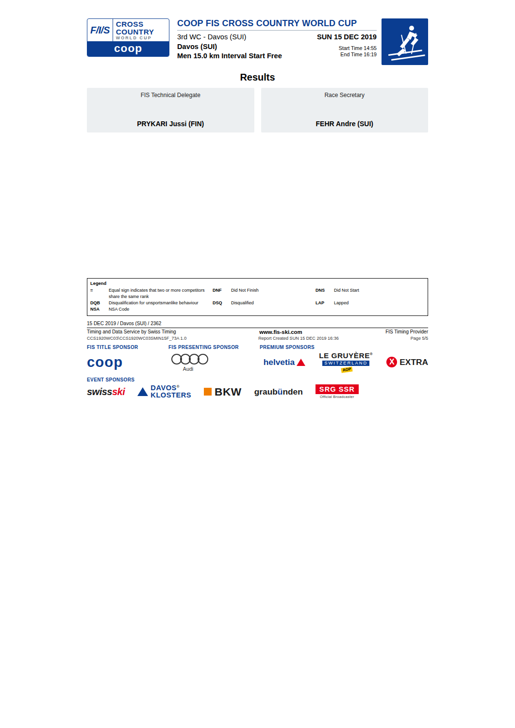F/I/S
CROSS
COUNTRY
WORLD CUP
coop
COOP FIS CROSS COUNTRY WORLD CUP
3rd WC - Davos (SUI)
Davos (SUI)
Men 15.0 km Interval Start Free
SUN 15 DEC 2019
Start Time 14:55
End Time 16:19
Results
FIS Technical Delegate
PRYKARI Jussi (FIN)
Race Secretary
FEHR Andre (SUI)
Legend
| = | Equal sign indicates that two or more competitors share the same rank | DNF | Did Not Finish | DNS | Did Not Start |
| DQB | Disqualification for unsportsmanlike behaviour | DSQ | Disqualified | LAP | Lapped |
| NSA | NSA Code | | | | |
15 DEC 2019 / Davos (SUI) / 2362
Timing and Data Service by Swiss Timing
www.fis-ski.com
FIS Timing Provider
CCS1920WC03\CCS1920WC03SMIN15F_73A 1.0
Report Created SUN 15 DEC 2019 16:36
Page 5/5
FIS TITLE SPONSOR
FIS PRESENTING SPONSOR
PREMIUM SPONSORS
coop
Audi
helvetia
LE GRUYÈRE®
SWITZERLAND AOP
X EXTRA
EVENT SPONSORS
swissski
DAVOS®
KLOSTERS
BKW
graubünden
SRG SSR
Official Broadcaster